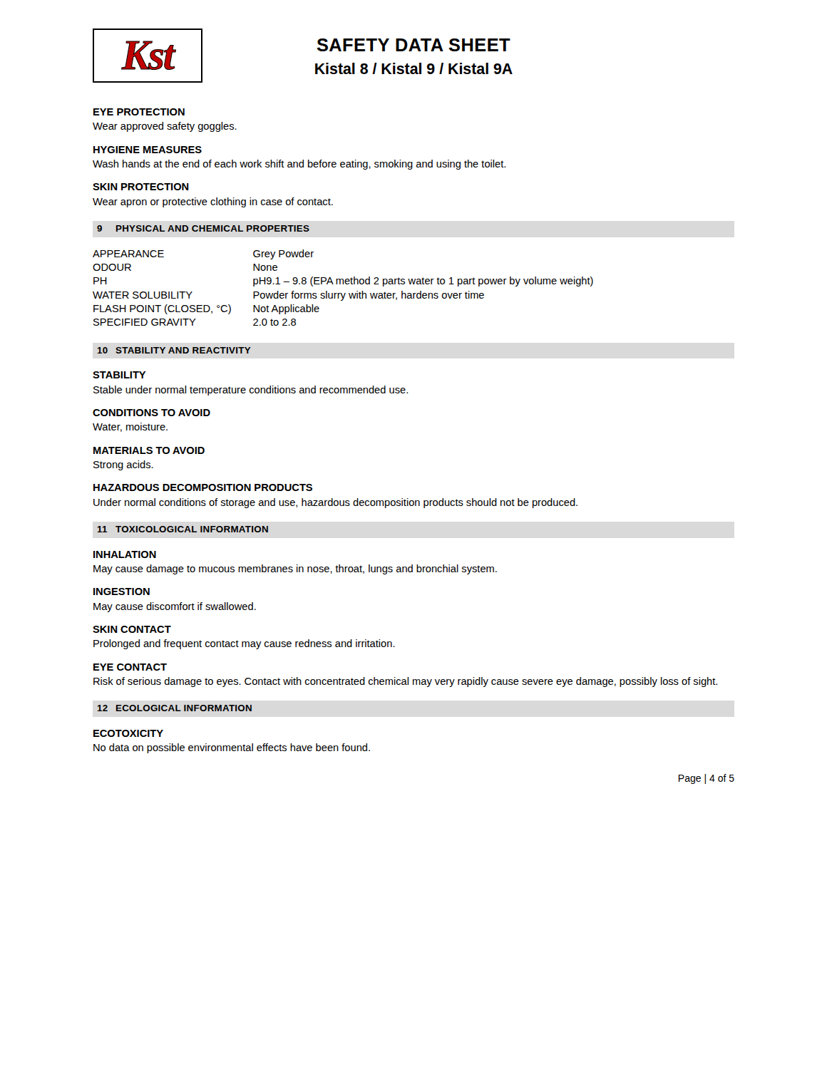Kst
SAFETY DATA SHEET
Kistal 8 / Kistal 9 / Kistal 9A
Eye Protection
Wear approved safety goggles.
Hygiene Measures
Wash hands at the end of each work shift and before eating, smoking and using the toilet.
Skin Protection
Wear apron or protective clothing in case of contact.
9 PHYSICAL AND CHEMICAL PROPERTIES
| Appearance | Grey Powder |
| Odour | None |
| pH | pH9.1 – 9.8 (EPA method 2 parts water to 1 part power by volume weight) |
| Water Solubility | Powder forms slurry with water, hardens over time |
| Flash Point (Closed, °C) | Not Applicable |
| Specified Gravity | 2.0 to 2.8 |
10 STABILITY AND REACTIVITY
Stability
Stable under normal temperature conditions and recommended use.
Conditions to Avoid
Water, moisture.
Materials to Avoid
Strong acids.
Hazardous Decomposition Products
Under normal conditions of storage and use, hazardous decomposition products should not be produced.
11 TOXICOLOGICAL INFORMATION
Inhalation
May cause damage to mucous membranes in nose, throat, lungs and bronchial system.
Ingestion
May cause discomfort if swallowed.
Skin Contact
Prolonged and frequent contact may cause redness and irritation.
Eye Contact
Risk of serious damage to eyes. Contact with concentrated chemical may very rapidly cause severe eye damage, possibly loss of sight.
12 ECOLOGICAL INFORMATION
Ecotoxicity
No data on possible environmental effects have been found.
Page | 4 of 5